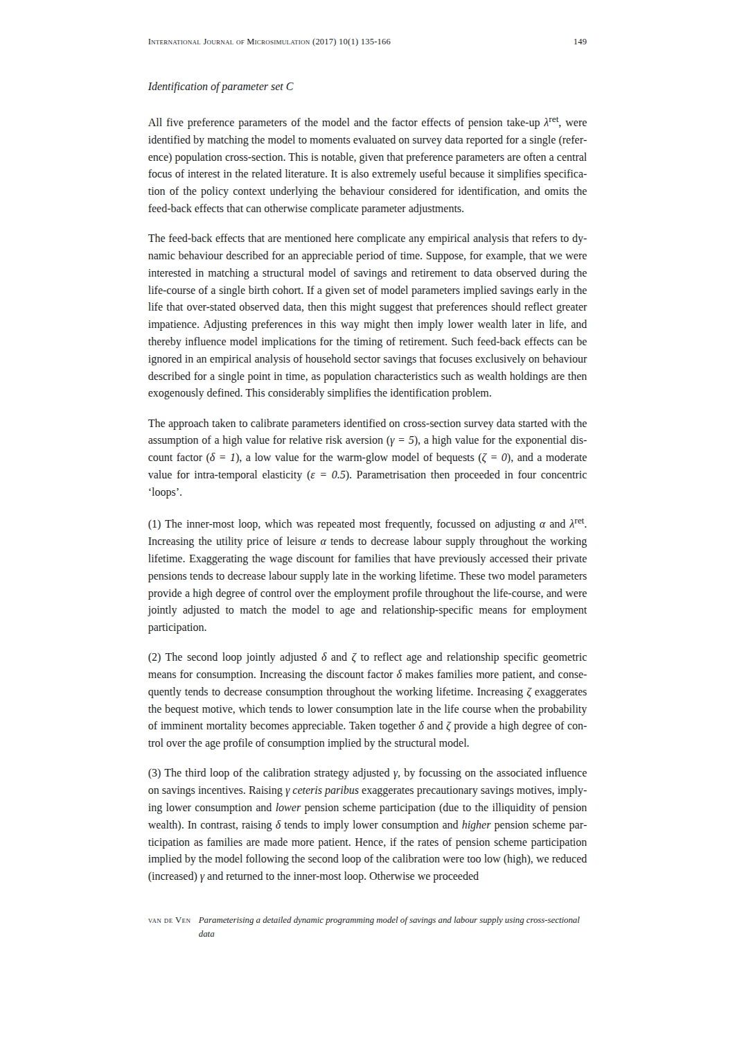International Journal of Microsimulation (2017) 10(1) 135-166 149
Identification of parameter set C
All five preference parameters of the model and the factor effects of pension take-up λret, were identified by matching the model to moments evaluated on survey data reported for a single (reference) population cross-section. This is notable, given that preference parameters are often a central focus of interest in the related literature. It is also extremely useful because it simplifies specification of the policy context underlying the behaviour considered for identification, and omits the feed-back effects that can otherwise complicate parameter adjustments.
The feed-back effects that are mentioned here complicate any empirical analysis that refers to dynamic behaviour described for an appreciable period of time. Suppose, for example, that we were interested in matching a structural model of savings and retirement to data observed during the life-course of a single birth cohort. If a given set of model parameters implied savings early in the life that over-stated observed data, then this might suggest that preferences should reflect greater impatience. Adjusting preferences in this way might then imply lower wealth later in life, and thereby influence model implications for the timing of retirement. Such feed-back effects can be ignored in an empirical analysis of household sector savings that focuses exclusively on behaviour described for a single point in time, as population characteristics such as wealth holdings are then exogenously defined. This considerably simplifies the identification problem.
The approach taken to calibrate parameters identified on cross-section survey data started with the assumption of a high value for relative risk aversion (γ = 5), a high value for the exponential discount factor (δ = 1), a low value for the warm-glow model of bequests (ζ = 0), and a moderate value for intra-temporal elasticity (ε = 0.5). Parametrisation then proceeded in four concentric ‘loops’.
(1) The inner-most loop, which was repeated most frequently, focussed on adjusting α and λret. Increasing the utility price of leisure α tends to decrease labour supply throughout the working lifetime. Exaggerating the wage discount for families that have previously accessed their private pensions tends to decrease labour supply late in the working lifetime. These two model parameters provide a high degree of control over the employment profile throughout the life-course, and were jointly adjusted to match the model to age and relationship-specific means for employment participation.
(2) The second loop jointly adjusted δ and ζ to reflect age and relationship specific geometric means for consumption. Increasing the discount factor δ makes families more patient, and consequently tends to decrease consumption throughout the working lifetime. Increasing ζ exaggerates the bequest motive, which tends to lower consumption late in the life course when the probability of imminent mortality becomes appreciable. Taken together δ and ζ provide a high degree of control over the age profile of consumption implied by the structural model.
(3) The third loop of the calibration strategy adjusted γ, by focussing on the associated influence on savings incentives. Raising γ ceteris paribus exaggerates precautionary savings motives, implying lower consumption and lower pension scheme participation (due to the illiquidity of pension wealth). In contrast, raising δ tends to imply lower consumption and higher pension scheme participation as families are made more patient. Hence, if the rates of pension scheme participation implied by the model following the second loop of the calibration were too low (high), we reduced (increased) γ and returned to the inner-most loop. Otherwise we proceeded
van de Ven Parameterising a detailed dynamic programming model of savings and labour supply using cross-sectional data